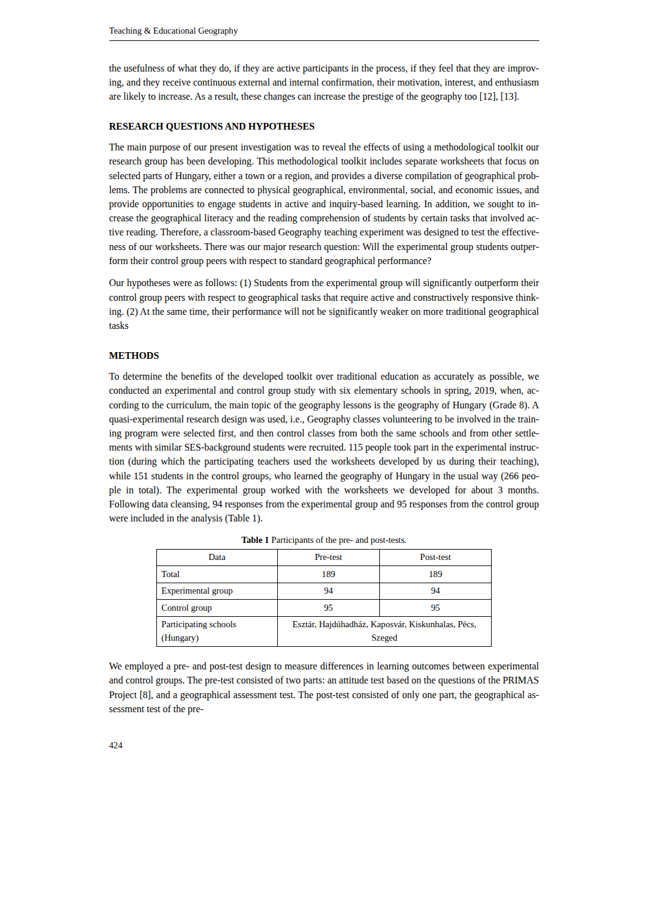Teaching & Educational Geography
the usefulness of what they do, if they are active participants in the process, if they feel that they are improving, and they receive continuous external and internal confirmation, their motivation, interest, and enthusiasm are likely to increase. As a result, these changes can increase the prestige of the geography too [12], [13].
Research questions and hypotheses
The main purpose of our present investigation was to reveal the effects of using a methodological toolkit our research group has been developing. This methodological toolkit includes separate worksheets that focus on selected parts of Hungary, either a town or a region, and provides a diverse compilation of geographical problems. The problems are connected to physical geographical, environmental, social, and economic issues, and provide opportunities to engage students in active and inquiry-based learning. In addition, we sought to increase the geographical literacy and the reading comprehension of students by certain tasks that involved active reading. Therefore, a classroom-based Geography teaching experiment was designed to test the effectiveness of our worksheets. There was our major research question: Will the experimental group students outperform their control group peers with respect to standard geographical performance?
Our hypotheses were as follows: (1) Students from the experimental group will significantly outperform their control group peers with respect to geographical tasks that require active and constructively responsive thinking. (2) At the same time, their performance will not be significantly weaker on more traditional geographical tasks
Methods
To determine the benefits of the developed toolkit over traditional education as accurately as possible, we conducted an experimental and control group study with six elementary schools in spring, 2019, when, according to the curriculum, the main topic of the geography lessons is the geography of Hungary (Grade 8). A quasi-experimental research design was used, i.e., Geography classes volunteering to be involved in the training program were selected first, and then control classes from both the same schools and from other settlements with similar SES-background students were recruited. 115 people took part in the experimental instruction (during which the participating teachers used the worksheets developed by us during their teaching), while 151 students in the control groups, who learned the geography of Hungary in the usual way (266 people in total). The experimental group worked with the worksheets we developed for about 3 months. Following data cleansing, 94 responses from the experimental group and 95 responses from the control group were included in the analysis (Table 1).
Table 1 Participants of the pre- and post-tests.
| Data | Pre-test | Post-test |
| --- | --- | --- |
| Total | 189 | 189 |
| Experimental group | 94 | 94 |
| Control group | 95 | 95 |
| Participating schools (Hungary) | Esztár, Hajdúhadház, Kaposvár, Kiskunhalas, Pécs, Szeged |
We employed a pre- and post-test design to measure differences in learning outcomes between experimental and control groups. The pre-test consisted of two parts: an attitude test based on the questions of the PRIMAS Project [8], and a geographical assessment test. The post-test consisted of only one part, the geographical assessment test of the pre-
424